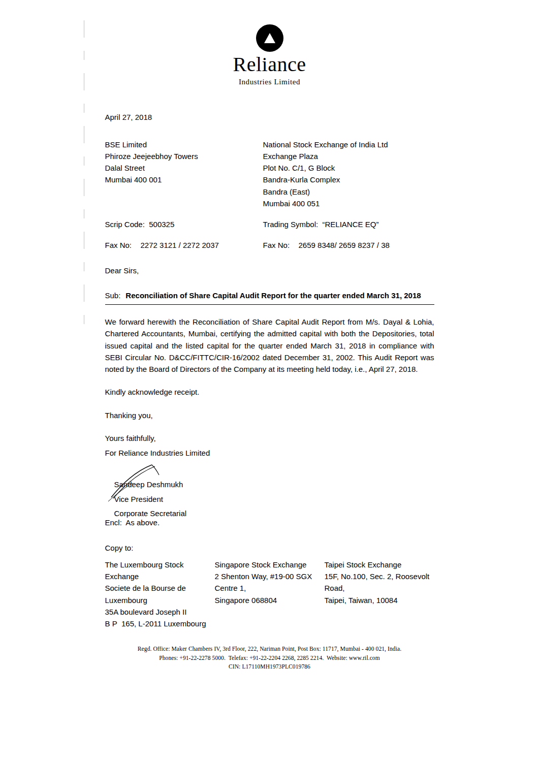Reliance
Industries Limited
April 27, 2018
| BSE Limited Phiroze Jeejeebhoy Towers Dalal Street Mumbai 400 001 | National Stock Exchange of India Ltd Exchange Plaza Plot No. C/1, G Block Bandra-Kurla Complex Bandra (East) Mumbai 400 051 |
| Scrip Code: 500325 | Trading Symbol: “RELIANCE EQ” |
| Fax No: 2272 3121 / 2272 2037 | Fax No: 2659 8348/ 2659 8237 / 38 |
Dear Sirs,
Sub: Reconciliation of Share Capital Audit Report for the quarter ended March 31, 2018
We forward herewith the Reconciliation of Share Capital Audit Report from M/s. Dayal & Lohia, Chartered Accountants, Mumbai, certifying the admitted capital with both the Depositories, total issued capital and the listed capital for the quarter ended March 31, 2018 in compliance with SEBI Circular No. D&CC/FITTC/CIR-16/2002 dated December 31, 2002. This Audit Report was noted by the Board of Directors of the Company at its meeting held today, i.e., April 27, 2018.
Kindly acknowledge receipt.
Thanking you,
Yours faithfully,
For Reliance Industries Limited
Sandeep Deshmukh
Vice President
Corporate Secretarial
Encl: As above.
Copy to:
| The Luxembourg Stock Exchange Societe de la Bourse de Luxembourg 35A boulevard Joseph II B P 165, L-2011 Luxembourg | Singapore Stock Exchange 2 Shenton Way, #19-00 SGX Centre 1, Singapore 068804 | Taipei Stock Exchange 15F, No.100, Sec. 2, Roosevolt Road, Taipei, Taiwan, 10084 |
Regd. Office: Maker Chambers IV, 3rd Floor, 222, Nariman Point, Post Box: 11717, Mumbai - 400 021, India.
Phones: +91-22-2278 5000. Telefax: +91-22-2204 2268, 2285 2214. Website: www.ril.com
CIN: L17110MH1973PLC019786